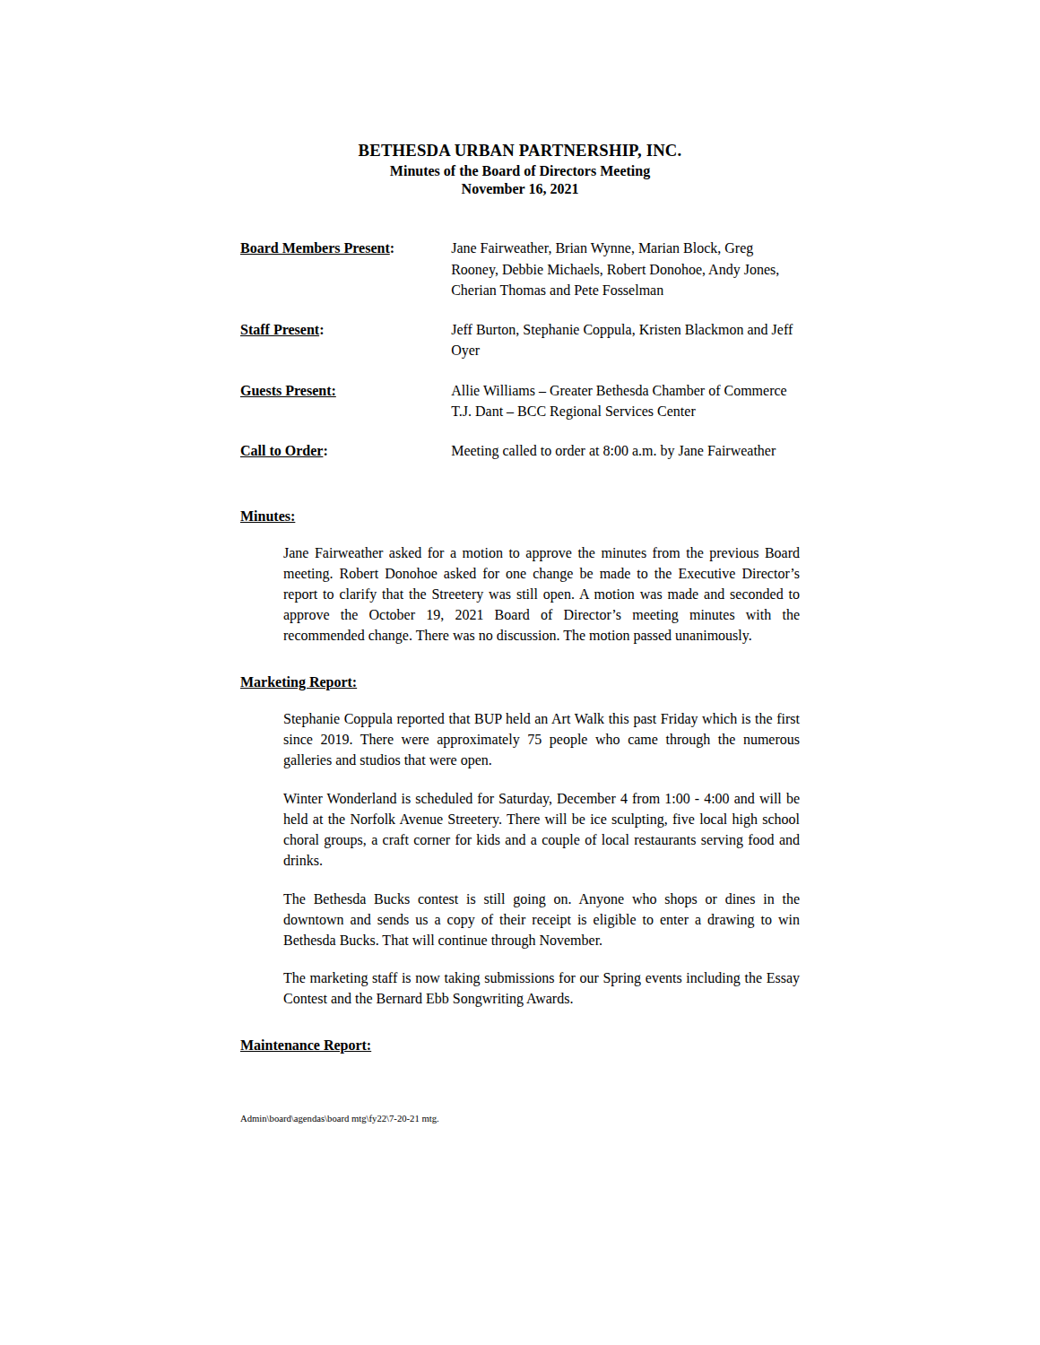BETHESDA URBAN PARTNERSHIP, INC.
Minutes of the Board of Directors Meeting
November 16, 2021
| Board Members Present : | Jane Fairweather, Brian Wynne, Marian Block, Greg Rooney, Debbie Michaels, Robert Donohoe, Andy Jones, Cherian Thomas and Pete Fosselman |
| Staff Present : | Jeff Burton, Stephanie Coppula, Kristen Blackmon and Jeff Oyer |
| Guests Present: | Allie Williams – Greater Bethesda Chamber of Commerce T.J. Dant – BCC Regional Services Center |
| Call to Order : | Meeting called to order at 8:00 a.m. by Jane Fairweather |
Minutes:
Jane Fairweather asked for a motion to approve the minutes from the previous Board meeting. Robert Donohoe asked for one change be made to the Executive Director’s report to clarify that the Streetery was still open. A motion was made and seconded to approve the October 19, 2021 Board of Director’s meeting minutes with the recommended change. There was no discussion. The motion passed unanimously.
Marketing Report:
Stephanie Coppula reported that BUP held an Art Walk this past Friday which is the first since 2019. There were approximately 75 people who came through the numerous galleries and studios that were open.
Winter Wonderland is scheduled for Saturday, December 4 from 1:00 - 4:00 and will be held at the Norfolk Avenue Streetery. There will be ice sculpting, five local high school choral groups, a craft corner for kids and a couple of local restaurants serving food and drinks.
The Bethesda Bucks contest is still going on. Anyone who shops or dines in the downtown and sends us a copy of their receipt is eligible to enter a drawing to win Bethesda Bucks. That will continue through November.
The marketing staff is now taking submissions for our Spring events including the Essay Contest and the Bernard Ebb Songwriting Awards.
Maintenance Report:
Admin\board\agendas\board mtg\fy22\7-20-21 mtg.